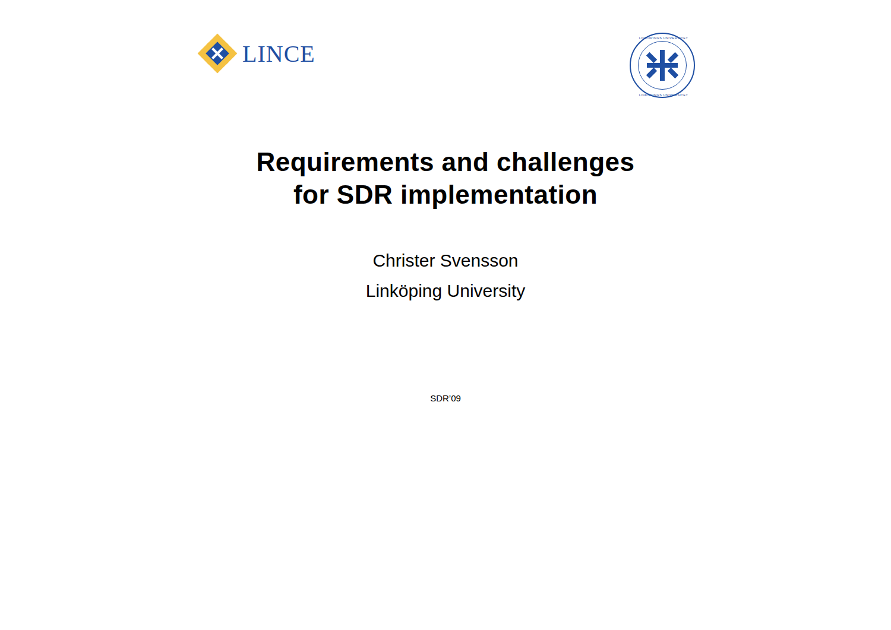LINCE
Linköpings Universitet
Linköpings Universitet
Requirements and challenges
for SDR implementation
Christer Svensson
Linköping University
SDR’09